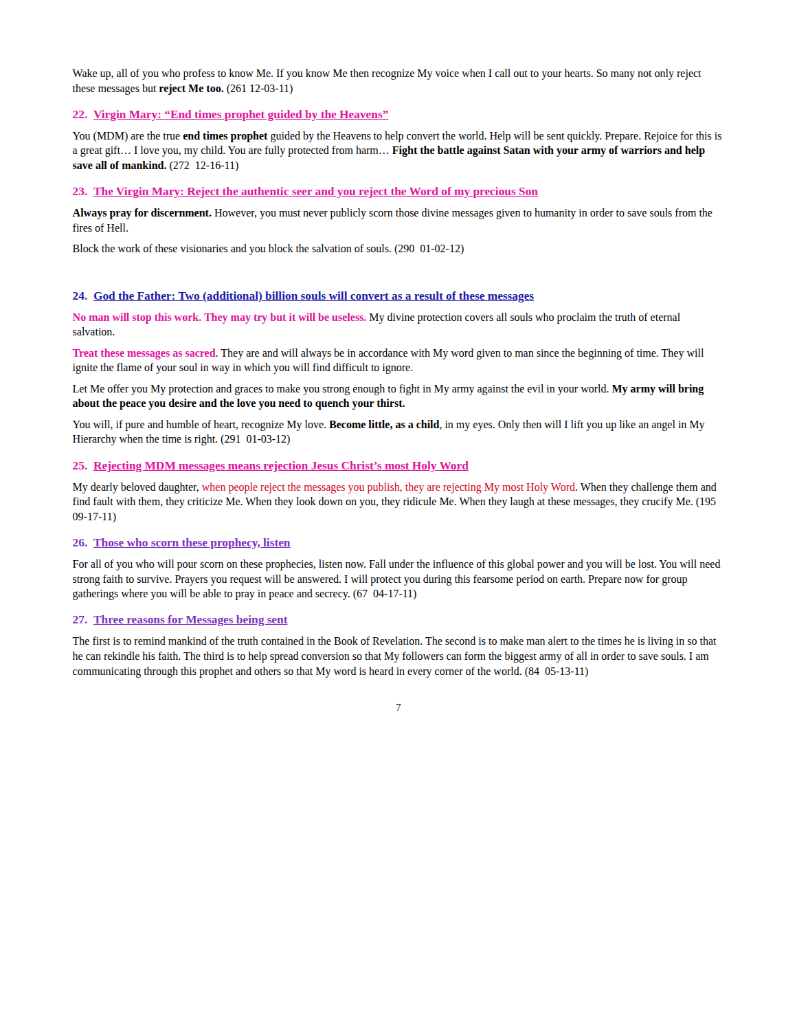Wake up, all of you who profess to know Me. If you know Me then recognize My voice when I call out to your hearts. So many not only reject these messages but reject Me too. (261 12-03-11)
22. Virgin Mary: “End times prophet guided by the Heavens”
You (MDM) are the true end times prophet guided by the Heavens to help convert the world. Help will be sent quickly. Prepare. Rejoice for this is a great gift… I love you, my child. You are fully protected from harm… Fight the battle against Satan with your army of warriors and help save all of mankind. (272 12-16-11)
23. The Virgin Mary: Reject the authentic seer and you reject the Word of my precious Son
Always pray for discernment. However, you must never publicly scorn those divine messages given to humanity in order to save souls from the fires of Hell.
Block the work of these visionaries and you block the salvation of souls. (290 01-02-12)
24. God the Father: Two (additional) billion souls will convert as a result of these messages
No man will stop this work. They may try but it will be useless. My divine protection covers all souls who proclaim the truth of eternal salvation.
Treat these messages as sacred. They are and will always be in accordance with My word given to man since the beginning of time. They will ignite the flame of your soul in way in which you will find difficult to ignore.
Let Me offer you My protection and graces to make you strong enough to fight in My army against the evil in your world. My army will bring about the peace you desire and the love you need to quench your thirst.
You will, if pure and humble of heart, recognize My love. Become little, as a child, in my eyes. Only then will I lift you up like an angel in My Hierarchy when the time is right. (291 01-03-12)
25. Rejecting MDM messages means rejection Jesus Christ’s most Holy Word
My dearly beloved daughter, when people reject the messages you publish, they are rejecting My most Holy Word. When they challenge them and find fault with them, they criticize Me. When they look down on you, they ridicule Me. When they laugh at these messages, they crucify Me. (195 09-17-11)
26. Those who scorn these prophecy, listen
For all of you who will pour scorn on these prophecies, listen now. Fall under the influence of this global power and you will be lost. You will need strong faith to survive. Prayers you request will be answered. I will protect you during this fearsome period on earth. Prepare now for group gatherings where you will be able to pray in peace and secrecy. (67 04-17-11)
27. Three reasons for Messages being sent
The first is to remind mankind of the truth contained in the Book of Revelation. The second is to make man alert to the times he is living in so that he can rekindle his faith. The third is to help spread conversion so that My followers can form the biggest army of all in order to save souls. I am communicating through this prophet and others so that My word is heard in every corner of the world. (84 05-13-11)
7